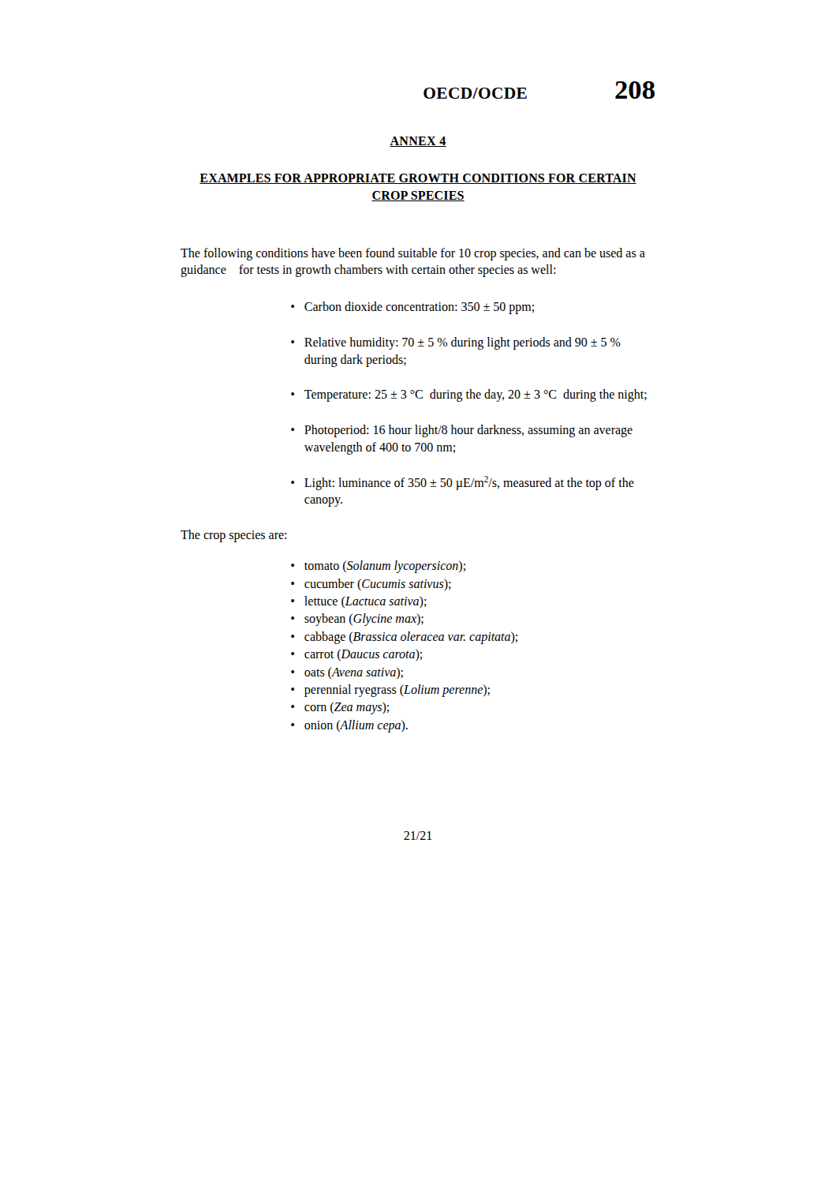OECD/OCDE
208
ANNEX 4
EXAMPLES FOR APPROPRIATE GROWTH CONDITIONS FOR CERTAIN CROP SPECIES
The following conditions have been found suitable for 10 crop species, and can be used as a guidance for tests in growth chambers with certain other species as well:
Carbon dioxide concentration: 350 ± 50 ppm;
Relative humidity: 70 ± 5 % during light periods and 90 ± 5 % during dark periods;
Temperature: 25 ± 3 °C during the day, 20 ± 3 °C during the night;
Photoperiod: 16 hour light/8 hour darkness, assuming an average wavelength of 400 to 700 nm;
Light: luminance of 350 ± 50 µE/m2/s, measured at the top of the canopy.
The crop species are:
tomato (Solanum lycopersicon);
cucumber (Cucumis sativus);
lettuce (Lactuca sativa);
soybean (Glycine max);
cabbage (Brassica oleracea var. capitata);
carrot (Daucus carota);
oats (Avena sativa);
perennial ryegrass (Lolium perenne);
corn (Zea mays);
onion (Allium cepa).
21/21